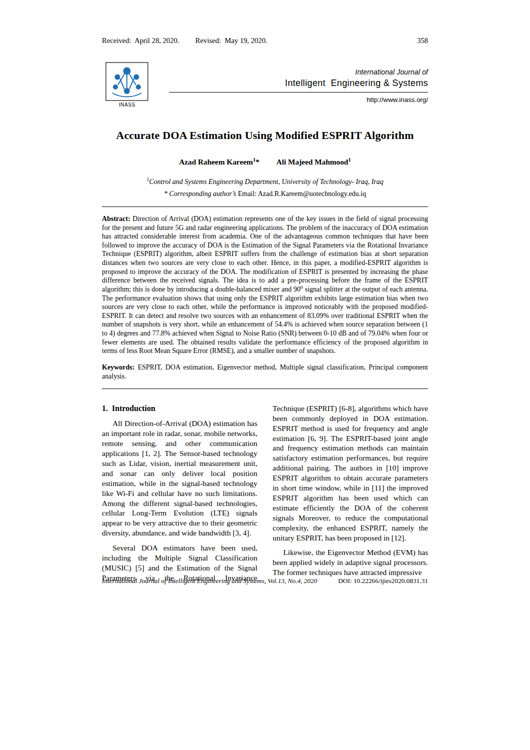Received: April 28, 2020. Revised: May 19, 2020.
358
INASS
International Journal of
Intelligent Engineering & Systems
http://www.inass.org/
Accurate DOA Estimation Using Modified ESPRIT Algorithm
Azad Raheem Kareem1* Ali Majeed Mahmood1
1Control and Systems Engineering Department, University of Technology- Iraq, Iraq
* Corresponding author’s Email: Azad.R.Kareem@uotechnology.edu.iq
Abstract: Direction of Arrival (DOA) estimation represents one of the key issues in the field of signal processing for the present and future 5G and radar engineering applications. The problem of the inaccuracy of DOA estimation has attracted considerable interest from academia. One of the advantageous common techniques that have been followed to improve the accuracy of DOA is the Estimation of the Signal Parameters via the Rotational Invariance Technique (ESPRIT) algorithm, albeit ESPRIT suffers from the challenge of estimation bias at short separation distances when two sources are very close to each other. Hence, in this paper, a modified-ESPRIT algorithm is proposed to improve the accuracy of the DOA. The modification of ESPRIT is presented by increasing the phase difference between the received signals. The idea is to add a pre-processing before the frame of the ESPRIT algorithm; this is done by introducing a double-balanced mixer and 90o signal splitter at the output of each antenna. The performance evaluation shows that using only the ESPRIT algorithm exhibits large estimation bias when two sources are very close to each other, while the performance is improved noticeably with the proposed modified-ESPRIT. It can detect and resolve two sources with an enhancement of 83.09% over traditional ESPRIT when the number of snapshots is very short, while an enhancement of 54.4% is achieved when source separation between (1 to 4) degrees and 77.8% achieved when Signal to Noise Ratio (SNR) between 0-10 dB and of 79.04% when four or fewer elements are used. The obtained results validate the performance efficiency of the proposed algorithm in terms of less Root Mean Square Error (RMSE), and a smaller number of snapshots.
Keywords: ESPRIT, DOA estimation, Eigenvector method, Multiple signal classification, Principal component analysis.
1. Introduction
All Direction-of-Arrival (DOA) estimation has an important role in radar, sonar, mobile networks, remote sensing, and other communication applications [1, 2]. The Sensor-based technology such as Lidar, vision, inertial measurement unit, and sonar can only deliver local position estimation, while in the signal-based technology like Wi-Fi and cellular have no such limitations. Among the different signal-based technologies, cellular Long-Term Evolution (LTE) signals appear to be very attractive due to their geometric diversity, abundance, and wide bandwidth [3, 4].
Several DOA estimators have been used, including the Multiple Signal Classification (MUSIC) [5] and the Estimation of the Signal Parameters via the Rotational Invariance Technique (ESPRIT) [6-8], algorithms which have been commonly deployed in DOA estimation. ESPRIT method is used for frequency and angle estimation [6, 9]. The ESPRIT-based joint angle and frequency estimation methods can maintain satisfactory estimation performances, but require additional pairing. The authors in [10] improve ESPRIT algorithm to obtain accurate parameters in short time window, while in [11] the improved ESPRIT algorithm has been used which can estimate efficiently the DOA of the coherent signals Moreover, to reduce the computational complexity, the enhanced ESPRIT, namely the unitary ESPRIT, has been proposed in [12].
Likewise, the Eigenvector Method (EVM) has been applied widely in adaptive signal processors. The former techniques have attracted impressive
International Journal of Intelligent Engineering and Systems, Vol.13, No.4, 2020
DOI: 10.22266/ijies2020.0831.31